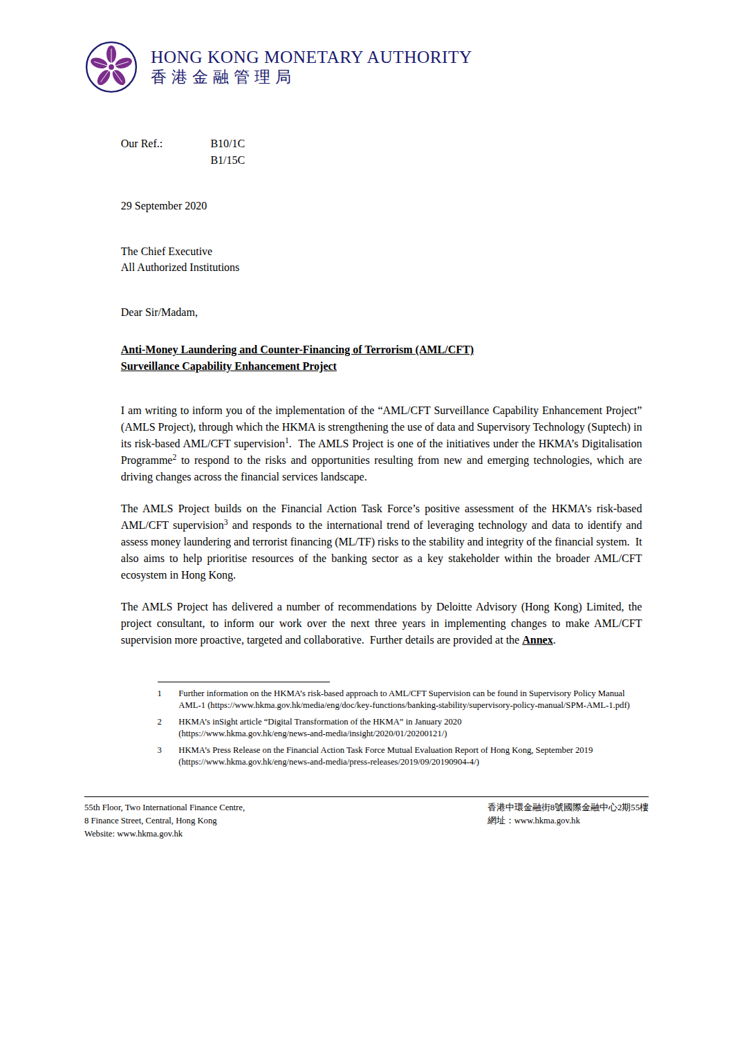HONG KONG MONETARY AUTHORITY
香港金融管理局
Our Ref.: B10/1C
B1/15C
29 September 2020
The Chief Executive
All Authorized Institutions
Dear Sir/Madam,
Anti-Money Laundering and Counter-Financing of Terrorism (AML/CFT)
Surveillance Capability Enhancement Project
I am writing to inform you of the implementation of the “AML/CFT Surveillance Capability Enhancement Project” (AMLS Project), through which the HKMA is strengthening the use of data and Supervisory Technology (Suptech) in its risk-based AML/CFT supervision1. The AMLS Project is one of the initiatives under the HKMA’s Digitalisation Programme2 to respond to the risks and opportunities resulting from new and emerging technologies, which are driving changes across the financial services landscape.
The AMLS Project builds on the Financial Action Task Force’s positive assessment of the HKMA’s risk-based AML/CFT supervision3 and responds to the international trend of leveraging technology and data to identify and assess money laundering and terrorist financing (ML/TF) risks to the stability and integrity of the financial system. It also aims to help prioritise resources of the banking sector as a key stakeholder within the broader AML/CFT ecosystem in Hong Kong.
The AMLS Project has delivered a number of recommendations by Deloitte Advisory (Hong Kong) Limited, the project consultant, to inform our work over the next three years in implementing changes to make AML/CFT supervision more proactive, targeted and collaborative. Further details are provided at the Annex.
1
Further information on the HKMA’s risk-based approach to AML/CFT Supervision can be found in Supervisory Policy Manual AML-1 (https://www.hkma.gov.hk/media/eng/doc/key-functions/banking-stability/supervisory-policy-manual/SPM-AML-1.pdf)
2
HKMA’s inSight article “Digital Transformation of the HKMA” in January 2020
(https://www.hkma.gov.hk/eng/news-and-media/insight/2020/01/20200121/)
3
HKMA’s Press Release on the Financial Action Task Force Mutual Evaluation Report of Hong Kong, September 2019
(https://www.hkma.gov.hk/eng/news-and-media/press-releases/2019/09/20190904-4/)
55th Floor, Two International Finance Centre,
8 Finance Street, Central, Hong Kong
Website: www.hkma.gov.hk
香港中環金融街8號國際金融中心2期55樓
網址：www.hkma.gov.hk